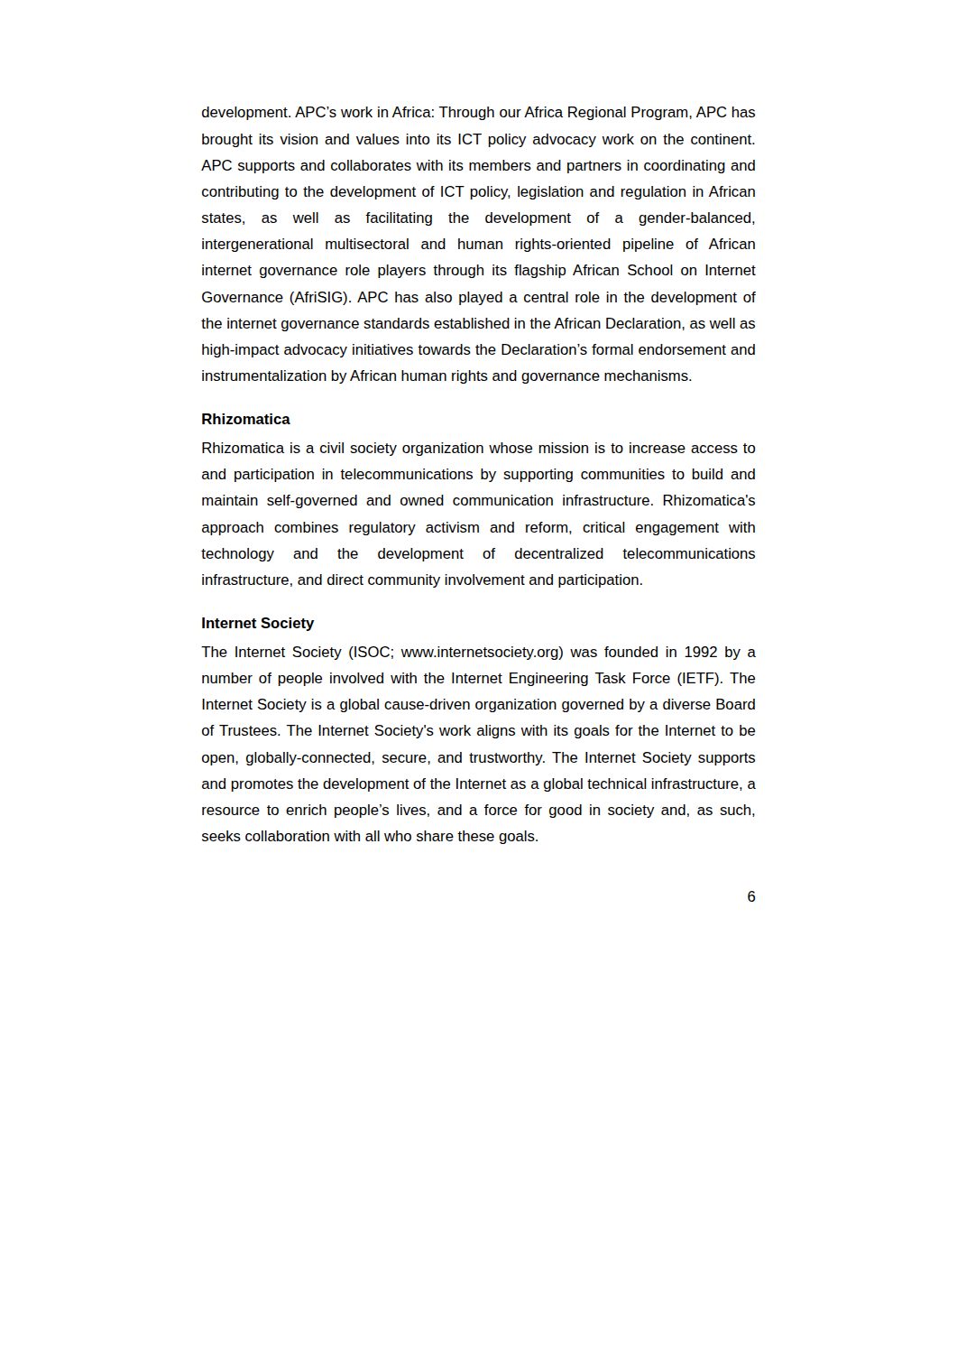development. APC’s work in Africa: Through our Africa Regional Program, APC has brought its vision and values into its ICT policy advocacy work on the continent. APC supports and collaborates with its members and partners in coordinating and contributing to the development of ICT policy, legislation and regulation in African states, as well as facilitating the development of a gender-balanced, intergenerational multisectoral and human rights-oriented pipeline of African internet governance role players through its flagship African School on Internet Governance (AfriSIG). APC has also played a central role in the development of the internet governance standards established in the African Declaration, as well as high-impact advocacy initiatives towards the Declaration’s formal endorsement and instrumentalization by African human rights and governance mechanisms.
Rhizomatica
Rhizomatica is a civil society organization whose mission is to increase access to and participation in telecommunications by supporting communities to build and maintain self-governed and owned communication infrastructure. Rhizomatica's approach combines regulatory activism and reform, critical engagement with technology and the development of decentralized telecommunications infrastructure, and direct community involvement and participation.
Internet Society
The Internet Society (ISOC; www.internetsociety.org) was founded in 1992 by a number of people involved with the Internet Engineering Task Force (IETF). The Internet Society is a global cause-driven organization governed by a diverse Board of Trustees. The Internet Society's work aligns with its goals for the Internet to be open, globally-connected, secure, and trustworthy. The Internet Society supports and promotes the development of the Internet as a global technical infrastructure, a resource to enrich people’s lives, and a force for good in society and, as such, seeks collaboration with all who share these goals.
6